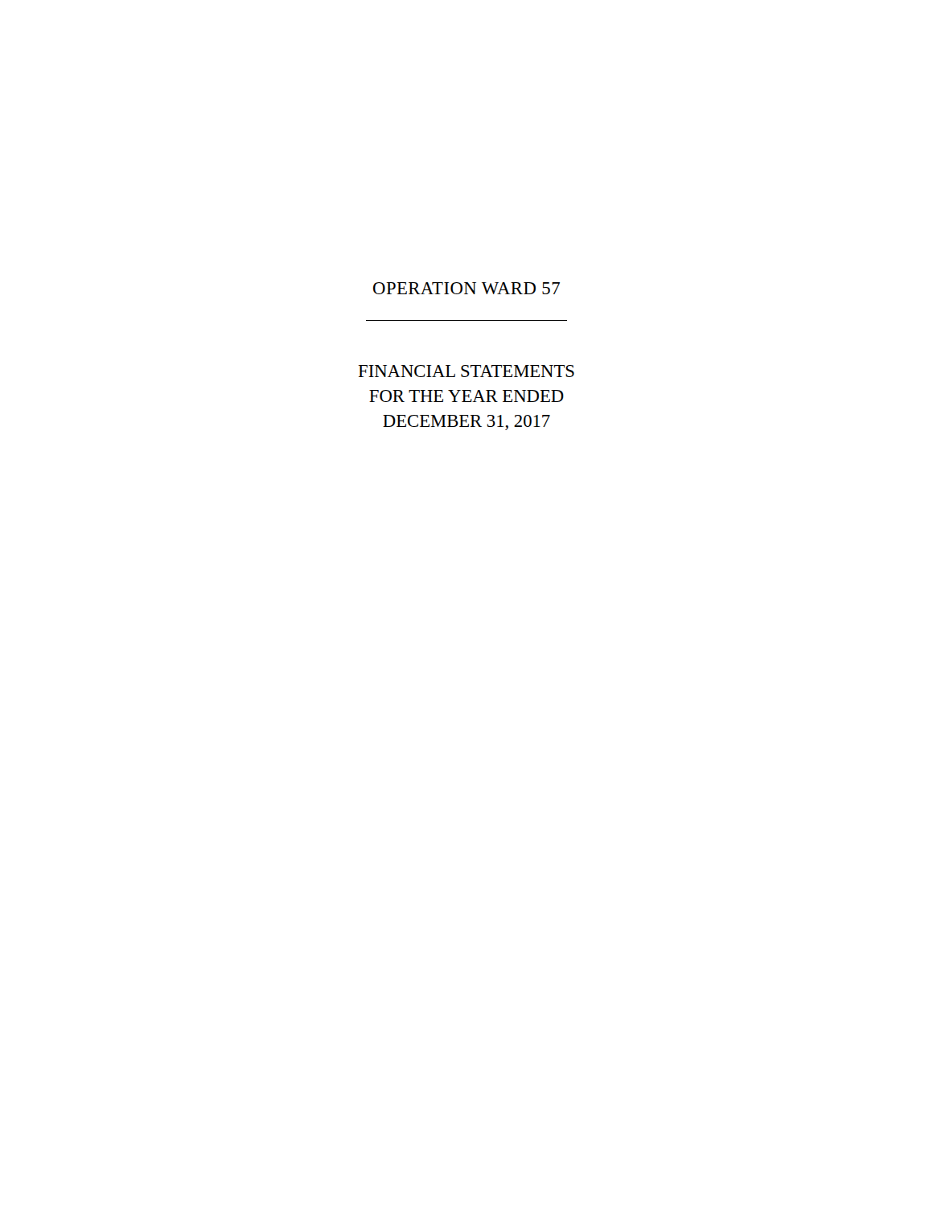OPERATION WARD 57
FINANCIAL STATEMENTS
FOR THE YEAR ENDED
DECEMBER 31, 2017